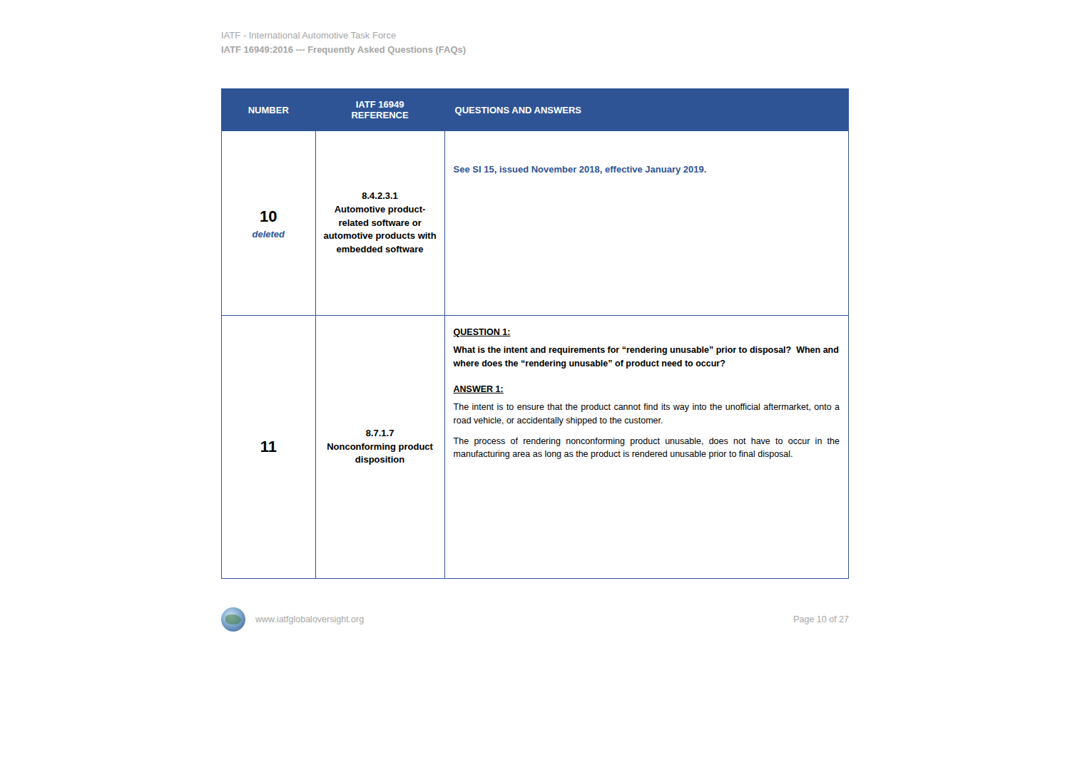IATF - International Automotive Task Force
IATF 16949:2016 --- Frequently Asked Questions (FAQs)
| NUMBER | IATF 16949 REFERENCE | QUESTIONS AND ANSWERS |
| --- | --- | --- |
| 10 deleted | 8.4.2.3.1 Automotive product-related software or automotive products with embedded software | See SI 15, issued November 2018, effective January 2019. |
| 11 | 8.7.1.7 Nonconforming product disposition | QUESTION 1: What is the intent and requirements for “rendering unusable” prior to disposal? When and where does the “rendering unusable” of product need to occur? ANSWER 1: The intent is to ensure that the product cannot find its way into the unofficial aftermarket, onto a road vehicle, or accidentally shipped to the customer. The process of rendering nonconforming product unusable, does not have to occur in the manufacturing area as long as the product is rendered unusable prior to final disposal. |
www.iatfglobaloversight.org
Page 10 of 27